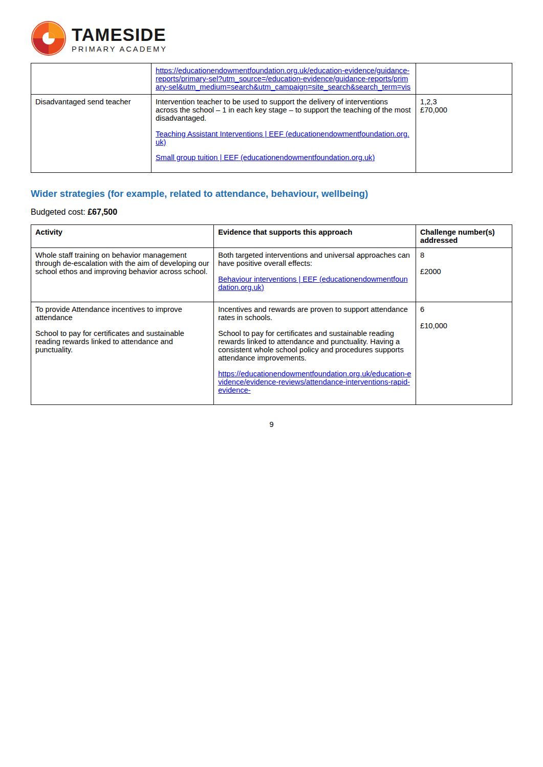| | TAMESIDE PRIMARY ACADEMY |
| | https://educationendowmentfoundation.org.uk/education-evidence/guidance-reports/primary-sel?utm_source=/education-evidence/guidance-reports/primary-sel&utm_medium=search&utm_campaign=site_search&search_term=vis | |
| Disadvantaged send teacher | Intervention teacher to be used to support the delivery of interventions across the school – 1 in each key stage – to support the teaching of the most disadvantaged. Teaching Assistant Interventions / EEF (educationendowmentfoundation.org.uk) Small group tuition / EEF (educationendowmentfoundation.org.uk) | 1,2,3 £70,000 |
Wider strategies (for example, related to attendance, behaviour, wellbeing)
Budgeted cost: £67,500
| Activity | Evidence that supports this approach | Challenge number(s) addressed |
| --- | --- | --- |
| Whole staff training on behavior management through de-escalation with the aim of developing our school ethos and improving behavior across school. | Both targeted interventions and universal approaches can have positive overall effects: Behaviour interventions / EEF (educationendowmentfoundation.org.uk) | 8 £2000 |
| To provide Attendance incentives to improve attendance School to pay for certificates and sustainable reading rewards linked to attendance and punctuality. | Incentives and rewards are proven to support attendance rates in schools. School to pay for certificates and sustainable reading rewards linked to attendance and punctuality. Having a consistent whole school policy and procedures supports attendance improvements. https://educationendowmentfoundation.org.uk/education-evidence/evidence-reviews/attendance-interventions-rapid-evidence- | 6 £10,000 |
9